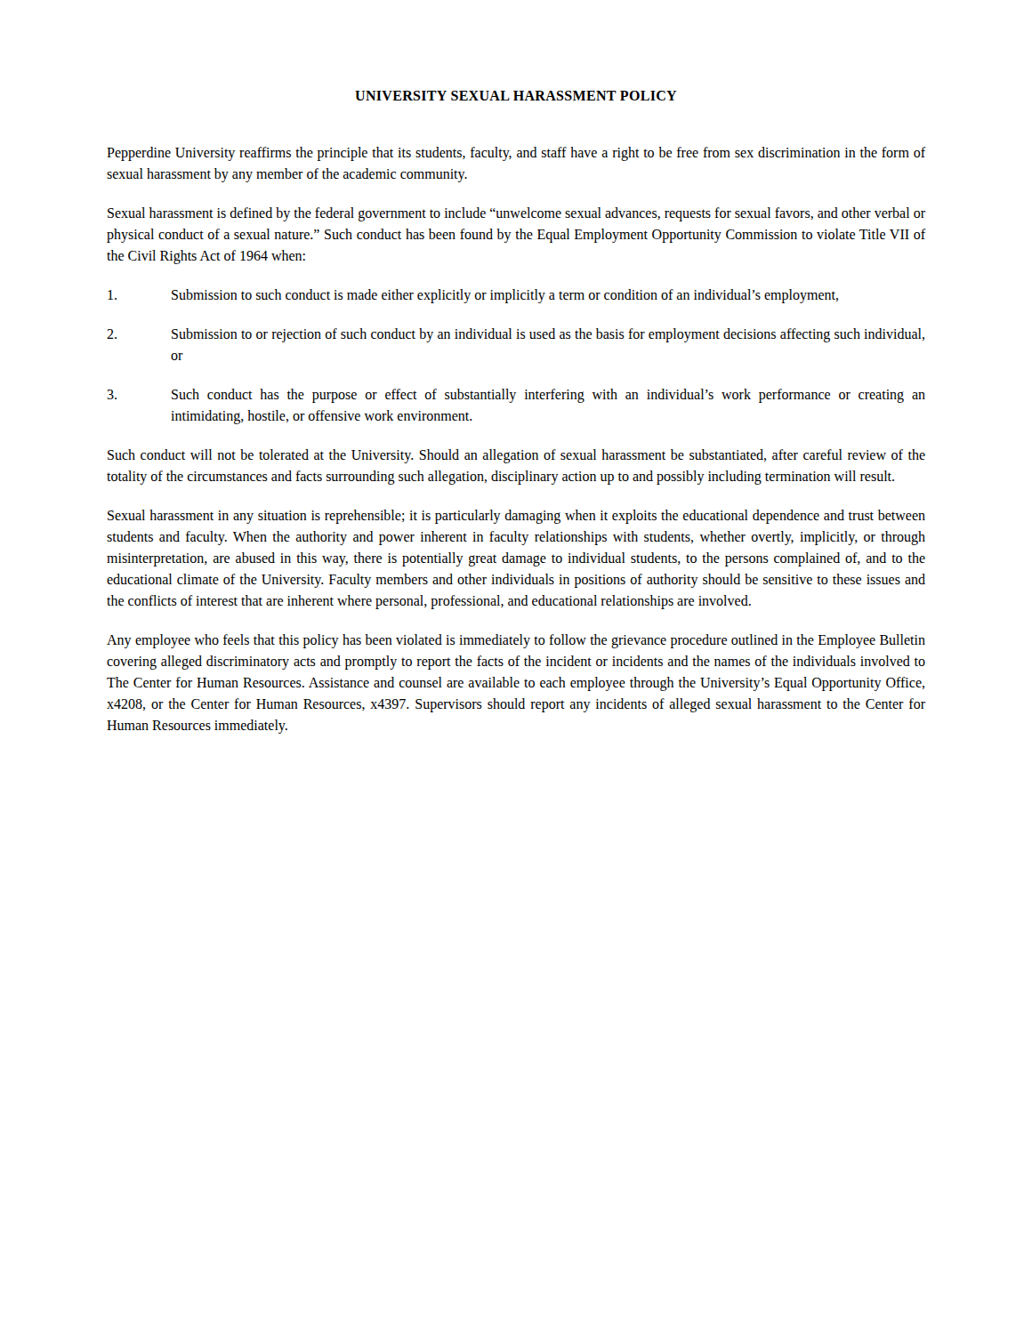University Sexual Harassment Policy
Pepperdine University reaffirms the principle that its students, faculty, and staff have a right to be free from sex discrimination in the form of sexual harassment by any member of the academic community.
Sexual harassment is defined by the federal government to include “unwelcome sexual advances, requests for sexual favors, and other verbal or physical conduct of a sexual nature.” Such conduct has been found by the Equal Employment Opportunity Commission to violate Title VII of the Civil Rights Act of 1964 when:
Submission to such conduct is made either explicitly or implicitly a term or condition of an individual’s employment,
Submission to or rejection of such conduct by an individual is used as the basis for employment decisions affecting such individual, or
Such conduct has the purpose or effect of substantially interfering with an individual’s work performance or creating an intimidating, hostile, or offensive work environment.
Such conduct will not be tolerated at the University. Should an allegation of sexual harassment be substantiated, after careful review of the totality of the circumstances and facts surrounding such allegation, disciplinary action up to and possibly including termination will result.
Sexual harassment in any situation is reprehensible; it is particularly damaging when it exploits the educational dependence and trust between students and faculty. When the authority and power inherent in faculty relationships with students, whether overtly, implicitly, or through misinterpretation, are abused in this way, there is potentially great damage to individual students, to the persons complained of, and to the educational climate of the University. Faculty members and other individuals in positions of authority should be sensitive to these issues and the conflicts of interest that are inherent where personal, professional, and educational relationships are involved.
Any employee who feels that this policy has been violated is immediately to follow the grievance procedure outlined in the Employee Bulletin covering alleged discriminatory acts and promptly to report the facts of the incident or incidents and the names of the individuals involved to The Center for Human Resources. Assistance and counsel are available to each employee through the University’s Equal Opportunity Office, x4208, or the Center for Human Resources, x4397. Supervisors should report any incidents of alleged sexual harassment to the Center for Human Resources immediately.